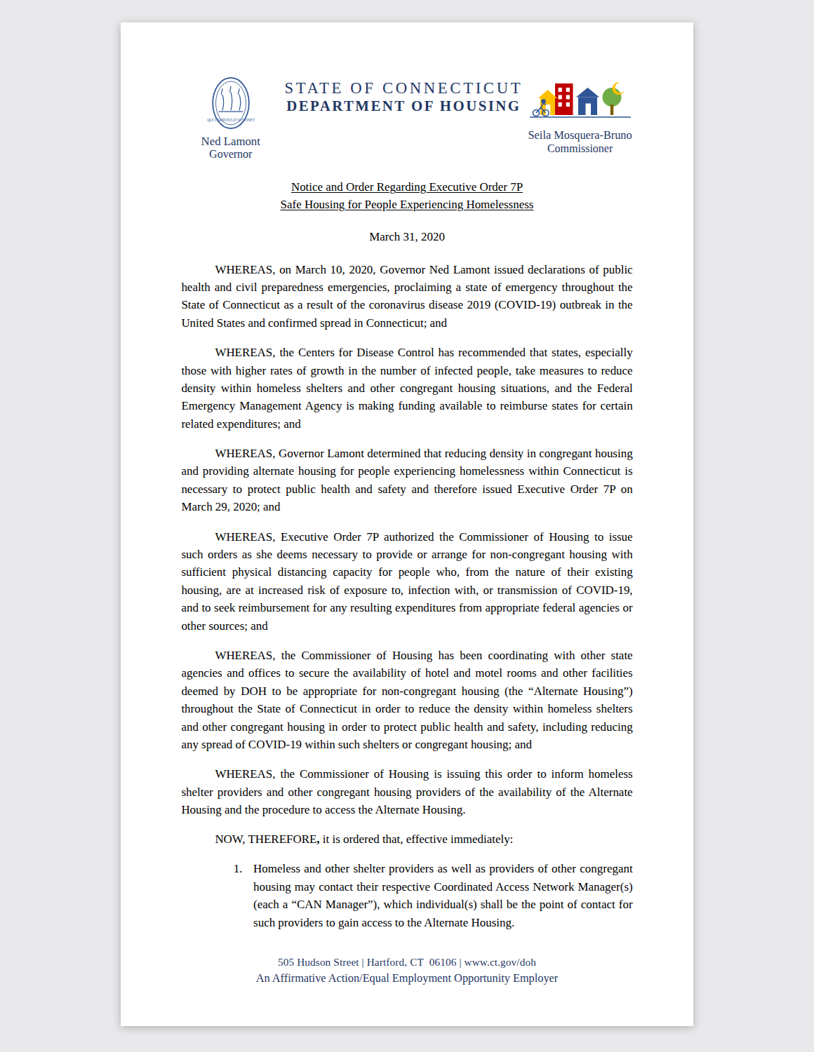QUI TRANSTULIT SUSTINET
Ned Lamont
Governor
STATE OF CONNECTICUT
DEPARTMENT OF HOUSING
Seila Mosquera-Bruno
Commissioner
Notice and Order Regarding Executive Order 7P Safe Housing for People Experiencing Homelessness
March 31, 2020
WHEREAS, on March 10, 2020, Governor Ned Lamont issued declarations of public health and civil preparedness emergencies, proclaiming a state of emergency throughout the State of Connecticut as a result of the coronavirus disease 2019 (COVID-19) outbreak in the United States and confirmed spread in Connecticut; and
WHEREAS, the Centers for Disease Control has recommended that states, especially those with higher rates of growth in the number of infected people, take measures to reduce density within homeless shelters and other congregant housing situations, and the Federal Emergency Management Agency is making funding available to reimburse states for certain related expenditures; and
WHEREAS, Governor Lamont determined that reducing density in congregant housing and providing alternate housing for people experiencing homelessness within Connecticut is necessary to protect public health and safety and therefore issued Executive Order 7P on March 29, 2020; and
WHEREAS, Executive Order 7P authorized the Commissioner of Housing to issue such orders as she deems necessary to provide or arrange for non-congregant housing with sufficient physical distancing capacity for people who, from the nature of their existing housing, are at increased risk of exposure to, infection with, or transmission of COVID-19, and to seek reimbursement for any resulting expenditures from appropriate federal agencies or other sources; and
WHEREAS, the Commissioner of Housing has been coordinating with other state agencies and offices to secure the availability of hotel and motel rooms and other facilities deemed by DOH to be appropriate for non-congregant housing (the “Alternate Housing”) throughout the State of Connecticut in order to reduce the density within homeless shelters and other congregant housing in order to protect public health and safety, including reducing any spread of COVID-19 within such shelters or congregant housing; and
WHEREAS, the Commissioner of Housing is issuing this order to inform homeless shelter providers and other congregant housing providers of the availability of the Alternate Housing and the procedure to access the Alternate Housing.
NOW, THEREFORE, it is ordered that, effective immediately:
Homeless and other shelter providers as well as providers of other congregant housing may contact their respective Coordinated Access Network Manager(s) (each a “CAN Manager”), which individual(s) shall be the point of contact for such providers to gain access to the Alternate Housing.
505 Hudson Street | Hartford, CT 06106 | www.ct.gov/doh
An Affirmative Action/Equal Employment Opportunity Employer